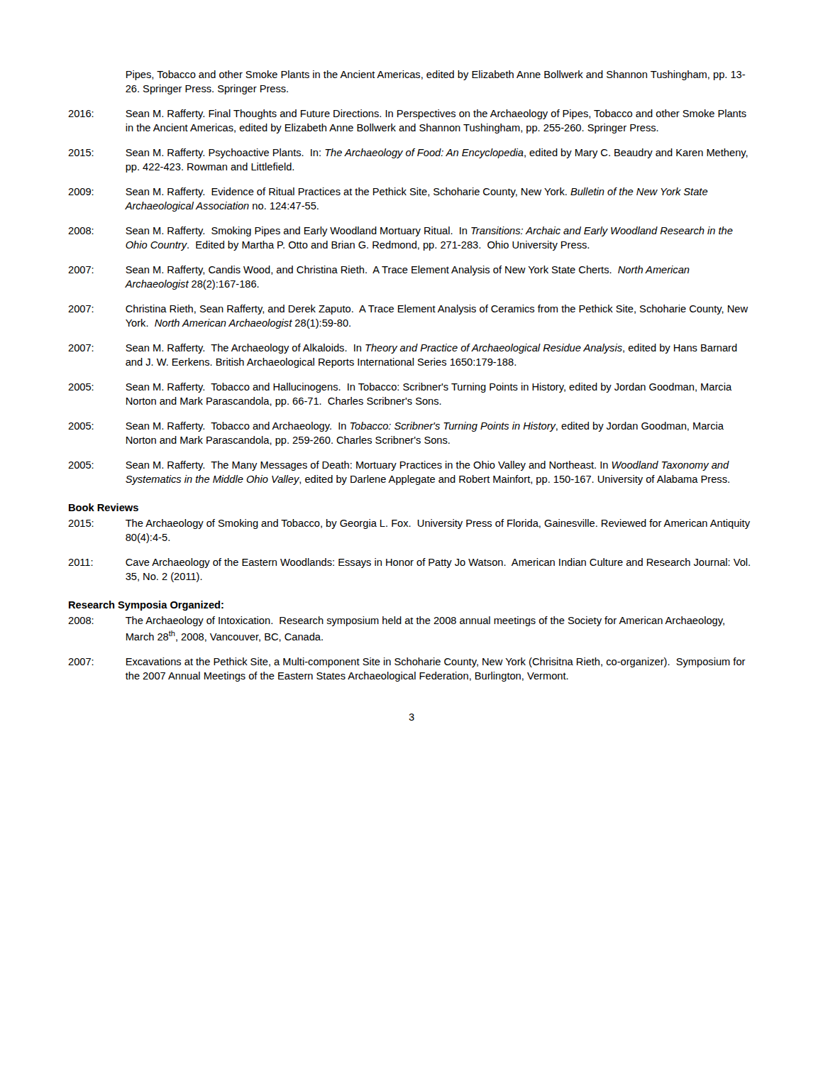Pipes, Tobacco and other Smoke Plants in the Ancient Americas, edited by Elizabeth Anne Bollwerk and Shannon Tushingham, pp. 13-26. Springer Press. Springer Press.
2016:
Sean M. Rafferty. Final Thoughts and Future Directions. In Perspectives on the Archaeology of Pipes, Tobacco and other Smoke Plants in the Ancient Americas, edited by Elizabeth Anne Bollwerk and Shannon Tushingham, pp. 255-260. Springer Press.
2015:
Sean M. Rafferty. Psychoactive Plants. In: The Archaeology of Food: An Encyclopedia, edited by Mary C. Beaudry and Karen Metheny, pp. 422-423. Rowman and Littlefield.
2009:
Sean M. Rafferty. Evidence of Ritual Practices at the Pethick Site, Schoharie County, New York. Bulletin of the New York State Archaeological Association no. 124:47-55.
2008:
Sean M. Rafferty. Smoking Pipes and Early Woodland Mortuary Ritual. In Transitions: Archaic and Early Woodland Research in the Ohio Country. Edited by Martha P. Otto and Brian G. Redmond, pp. 271-283. Ohio University Press.
2007:
Sean M. Rafferty, Candis Wood, and Christina Rieth. A Trace Element Analysis of New York State Cherts. North American Archaeologist 28(2):167-186.
2007:
Christina Rieth, Sean Rafferty, and Derek Zaputo. A Trace Element Analysis of Ceramics from the Pethick Site, Schoharie County, New York. North American Archaeologist 28(1):59-80.
2007:
Sean M. Rafferty. The Archaeology of Alkaloids. In Theory and Practice of Archaeological Residue Analysis, edited by Hans Barnard and J. W. Eerkens. British Archaeological Reports International Series 1650:179-188.
2005:
Sean M. Rafferty. Tobacco and Hallucinogens. In Tobacco: Scribner's Turning Points in History, edited by Jordan Goodman, Marcia Norton and Mark Parascandola, pp. 66-71. Charles Scribner's Sons.
2005:
Sean M. Rafferty. Tobacco and Archaeology. In Tobacco: Scribner's Turning Points in History, edited by Jordan Goodman, Marcia Norton and Mark Parascandola, pp. 259-260. Charles Scribner's Sons.
2005:
Sean M. Rafferty. The Many Messages of Death: Mortuary Practices in the Ohio Valley and Northeast. In Woodland Taxonomy and Systematics in the Middle Ohio Valley, edited by Darlene Applegate and Robert Mainfort, pp. 150-167. University of Alabama Press.
Book Reviews
2015:
The Archaeology of Smoking and Tobacco, by Georgia L. Fox. University Press of Florida, Gainesville. Reviewed for American Antiquity 80(4):4-5.
2011:
Cave Archaeology of the Eastern Woodlands: Essays in Honor of Patty Jo Watson. American Indian Culture and Research Journal: Vol. 35, No. 2 (2011).
Research Symposia Organized:
2008:
The Archaeology of Intoxication. Research symposium held at the 2008 annual meetings of the Society for American Archaeology, March 28th, 2008, Vancouver, BC, Canada.
2007:
Excavations at the Pethick Site, a Multi-component Site in Schoharie County, New York (Chrisitna Rieth, co-organizer). Symposium for the 2007 Annual Meetings of the Eastern States Archaeological Federation, Burlington, Vermont.
3